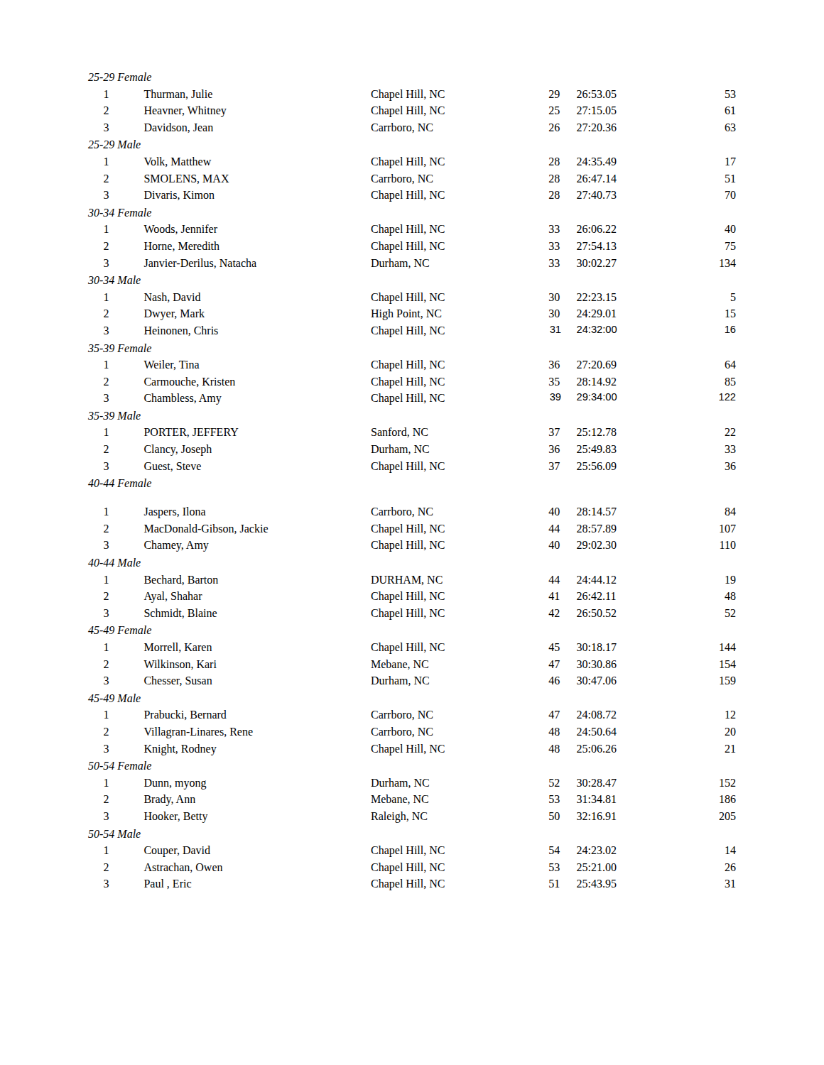| 25-29 Female |
| 1 | Thurman, Julie | Chapel Hill, NC | 29 | 26:53.05 | 53 |
| 2 | Heavner, Whitney | Chapel Hill, NC | 25 | 27:15.05 | 61 |
| 3 | Davidson, Jean | Carrboro, NC | 26 | 27:20.36 | 63 |
| 25-29 Male |
| 1 | Volk, Matthew | Chapel Hill, NC | 28 | 24:35.49 | 17 |
| 2 | SMOLENS, MAX | Carrboro, NC | 28 | 26:47.14 | 51 |
| 3 | Divaris, Kimon | Chapel Hill, NC | 28 | 27:40.73 | 70 |
| 30-34 Female |
| 1 | Woods, Jennifer | Chapel Hill, NC | 33 | 26:06.22 | 40 |
| 2 | Horne, Meredith | Chapel Hill, NC | 33 | 27:54.13 | 75 |
| 3 | Janvier-Derilus, Natacha | Durham, NC | 33 | 30:02.27 | 134 |
| 30-34 Male |
| 1 | Nash, David | Chapel Hill, NC | 30 | 22:23.15 | 5 |
| 2 | Dwyer, Mark | High Point, NC | 30 | 24:29.01 | 15 |
| 3 | Heinonen, Chris | Chapel Hill, NC | 31 | 24:32:00 | 16 |
| 35-39 Female |
| 1 | Weiler, Tina | Chapel Hill, NC | 36 | 27:20.69 | 64 |
| 2 | Carmouche, Kristen | Chapel Hill, NC | 35 | 28:14.92 | 85 |
| 3 | Chambless, Amy | Chapel Hill, NC | 39 | 29:34:00 | 122 |
| 35-39 Male |
| 1 | PORTER, JEFFERY | Sanford, NC | 37 | 25:12.78 | 22 |
| 2 | Clancy, Joseph | Durham, NC | 36 | 25:49.83 | 33 |
| 3 | Guest, Steve | Chapel Hill, NC | 37 | 25:56.09 | 36 |
| 40-44 Female |
| 1 | Jaspers, Ilona | Carrboro, NC | 40 | 28:14.57 | 84 |
| 2 | MacDonald-Gibson, Jackie | Chapel Hill, NC | 44 | 28:57.89 | 107 |
| 3 | Chamey, Amy | Chapel Hill, NC | 40 | 29:02.30 | 110 |
| 40-44 Male |
| 1 | Bechard, Barton | DURHAM, NC | 44 | 24:44.12 | 19 |
| 2 | Ayal, Shahar | Chapel Hill, NC | 41 | 26:42.11 | 48 |
| 3 | Schmidt, Blaine | Chapel Hill, NC | 42 | 26:50.52 | 52 |
| 45-49 Female |
| 1 | Morrell, Karen | Chapel Hill, NC | 45 | 30:18.17 | 144 |
| 2 | Wilkinson, Kari | Mebane, NC | 47 | 30:30.86 | 154 |
| 3 | Chesser, Susan | Durham, NC | 46 | 30:47.06 | 159 |
| 45-49 Male |
| 1 | Prabucki, Bernard | Carrboro, NC | 47 | 24:08.72 | 12 |
| 2 | Villagran-Linares, Rene | Carrboro, NC | 48 | 24:50.64 | 20 |
| 3 | Knight, Rodney | Chapel Hill, NC | 48 | 25:06.26 | 21 |
| 50-54 Female |
| 1 | Dunn, myong | Durham, NC | 52 | 30:28.47 | 152 |
| 2 | Brady, Ann | Mebane, NC | 53 | 31:34.81 | 186 |
| 3 | Hooker, Betty | Raleigh, NC | 50 | 32:16.91 | 205 |
| 50-54 Male |
| 1 | Couper, David | Chapel Hill, NC | 54 | 24:23.02 | 14 |
| 2 | Astrachan, Owen | Chapel Hill, NC | 53 | 25:21.00 | 26 |
| 3 | Paul , Eric | Chapel Hill, NC | 51 | 25:43.95 | 31 |